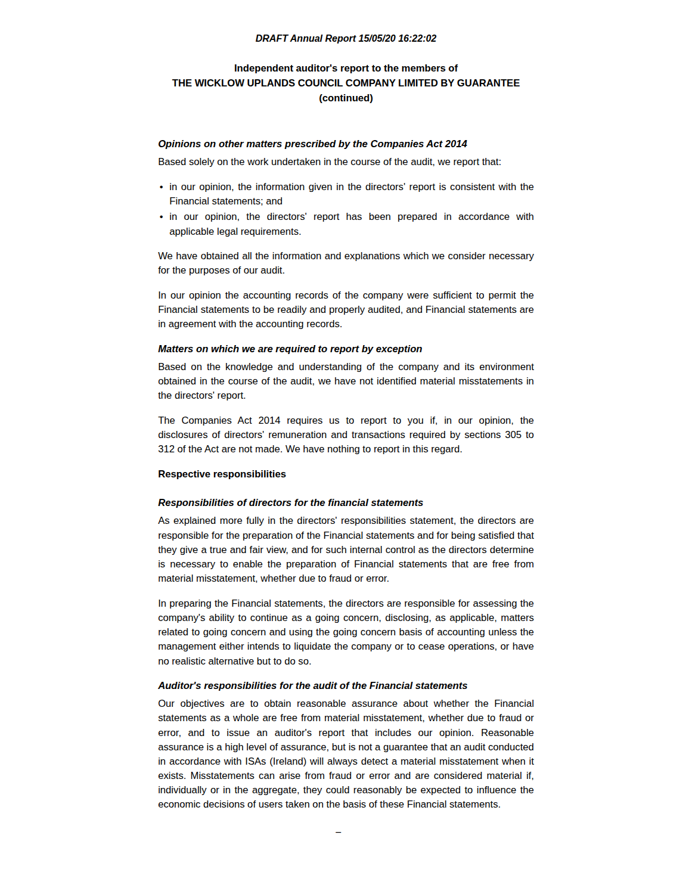DRAFT Annual Report 15/05/20 16:22:02
Independent auditor's report to the members of THE WICKLOW UPLANDS COUNCIL COMPANY LIMITED BY GUARANTEE (continued)
Opinions on other matters prescribed by the Companies Act 2014
Based solely on the work undertaken in the course of the audit, we report that:
in our opinion, the information given in the directors' report is consistent with the Financial statements; and
in our opinion, the directors' report has been prepared in accordance with applicable legal requirements.
We have obtained all the information and explanations which we consider necessary for the purposes of our audit.
In our opinion the accounting records of the company were sufficient to permit the Financial statements to be readily and properly audited, and Financial statements are in agreement with the accounting records.
Matters on which we are required to report by exception
Based on the knowledge and understanding of the company and its environment obtained in the course of the audit, we have not identified material misstatements in the directors' report.
The Companies Act 2014 requires us to report to you if, in our opinion, the disclosures of directors' remuneration and transactions required by sections 305 to 312 of the Act are not made. We have nothing to report in this regard.
Respective responsibilities
Responsibilities of directors for the financial statements
As explained more fully in the directors' responsibilities statement, the directors are responsible for the preparation of the Financial statements and for being satisfied that they give a true and fair view, and for such internal control as the directors determine is necessary to enable the preparation of Financial statements that are free from material misstatement, whether due to fraud or error.
In preparing the Financial statements, the directors are responsible for assessing the company's ability to continue as a going concern, disclosing, as applicable, matters related to going concern and using the going concern basis of accounting unless the management either intends to liquidate the company or to cease operations, or have no realistic alternative but to do so.
Auditor's responsibilities for the audit of the Financial statements
Our objectives are to obtain reasonable assurance about whether the Financial statements as a whole are free from material misstatement, whether due to fraud or error, and to issue an auditor's report that includes our opinion. Reasonable assurance is a high level of assurance, but is not a guarantee that an audit conducted in accordance with ISAs (Ireland) will always detect a material misstatement when it exists. Misstatements can arise from fraud or error and are considered material if, individually or in the aggregate, they could reasonably be expected to influence the economic decisions of users taken on the basis of these Financial statements.
–